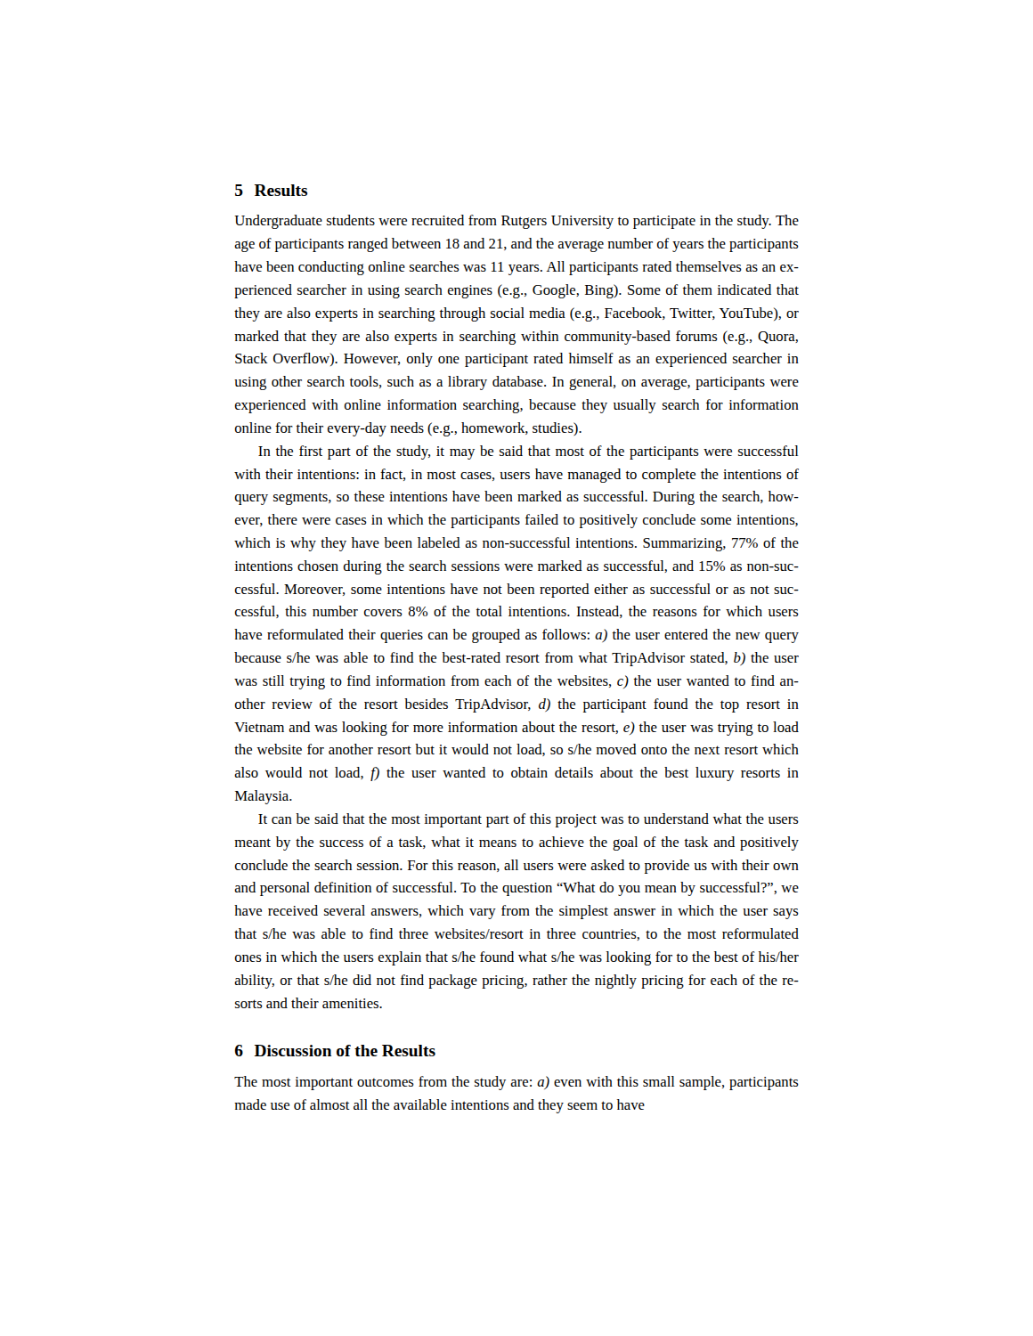5 Results
Undergraduate students were recruited from Rutgers University to participate in the study. The age of participants ranged between 18 and 21, and the average number of years the participants have been conducting online searches was 11 years. All participants rated themselves as an experienced searcher in using search engines (e.g., Google, Bing). Some of them indicated that they are also experts in searching through social media (e.g., Facebook, Twitter, YouTube), or marked that they are also experts in searching within community-based forums (e.g., Quora, Stack Overflow). However, only one participant rated himself as an experienced searcher in using other search tools, such as a library database. In general, on average, participants were experienced with online information searching, because they usually search for information online for their every-day needs (e.g., homework, studies).
In the first part of the study, it may be said that most of the participants were successful with their intentions: in fact, in most cases, users have managed to complete the intentions of query segments, so these intentions have been marked as successful. During the search, however, there were cases in which the participants failed to positively conclude some intentions, which is why they have been labeled as non-successful intentions. Summarizing, 77% of the intentions chosen during the search sessions were marked as successful, and 15% as non-successful. Moreover, some intentions have not been reported either as successful or as not successful, this number covers 8% of the total intentions. Instead, the reasons for which users have reformulated their queries can be grouped as follows: a) the user entered the new query because s/he was able to find the best-rated resort from what TripAdvisor stated, b) the user was still trying to find information from each of the websites, c) the user wanted to find another review of the resort besides TripAdvisor, d) the participant found the top resort in Vietnam and was looking for more information about the resort, e) the user was trying to load the website for another resort but it would not load, so s/he moved onto the next resort which also would not load, f) the user wanted to obtain details about the best luxury resorts in Malaysia.
It can be said that the most important part of this project was to understand what the users meant by the success of a task, what it means to achieve the goal of the task and positively conclude the search session. For this reason, all users were asked to provide us with their own and personal definition of successful. To the question “What do you mean by successful?”, we have received several answers, which vary from the simplest answer in which the user says that s/he was able to find three websites/resort in three countries, to the most reformulated ones in which the users explain that s/he found what s/he was looking for to the best of his/her ability, or that s/he did not find package pricing, rather the nightly pricing for each of the resorts and their amenities.
6 Discussion of the Results
The most important outcomes from the study are: a) even with this small sample, participants made use of almost all the available intentions and they seem to have